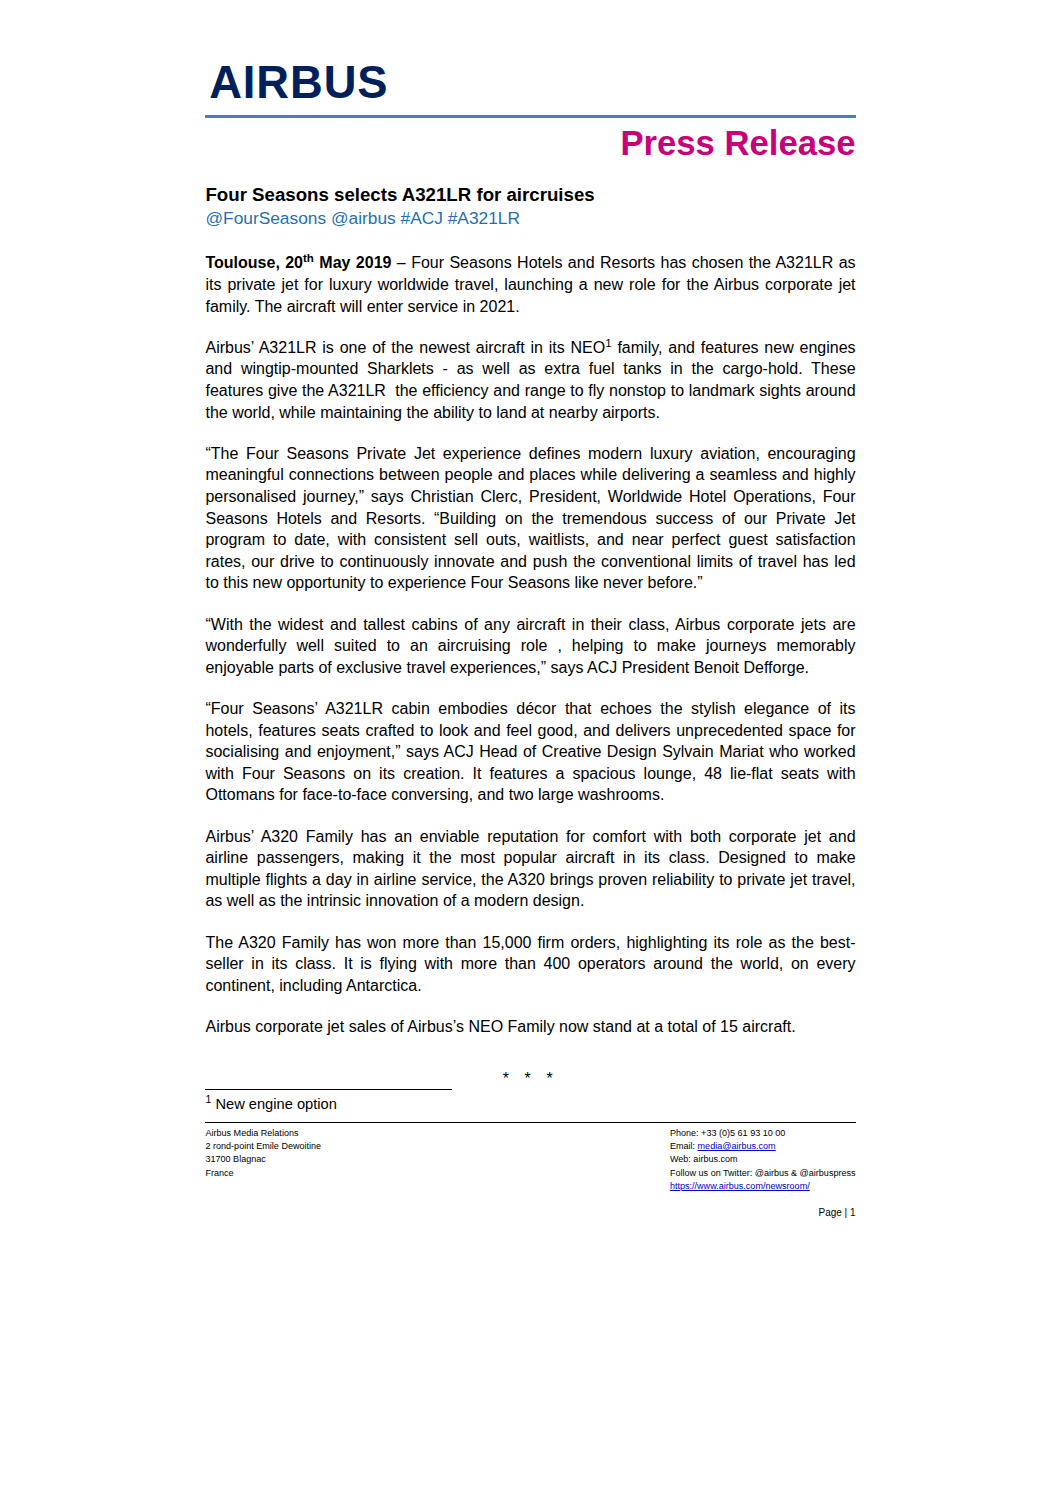AIRBUS
Press Release
Four Seasons selects A321LR for aircruises
@FourSeasons @airbus #ACJ #A321LR
Toulouse, 20th May 2019 – Four Seasons Hotels and Resorts has chosen the A321LR as its private jet for luxury worldwide travel, launching a new role for the Airbus corporate jet family. The aircraft will enter service in 2021.
Airbus’ A321LR is one of the newest aircraft in its NEO1 family, and features new engines and wingtip-mounted Sharklets - as well as extra fuel tanks in the cargo-hold. These features give the A321LR the efficiency and range to fly nonstop to landmark sights around the world, while maintaining the ability to land at nearby airports.
“The Four Seasons Private Jet experience defines modern luxury aviation, encouraging meaningful connections between people and places while delivering a seamless and highly personalised journey,” says Christian Clerc, President, Worldwide Hotel Operations, Four Seasons Hotels and Resorts. “Building on the tremendous success of our Private Jet program to date, with consistent sell outs, waitlists, and near perfect guest satisfaction rates, our drive to continuously innovate and push the conventional limits of travel has led to this new opportunity to experience Four Seasons like never before.”
“With the widest and tallest cabins of any aircraft in their class, Airbus corporate jets are wonderfully well suited to an aircruising role , helping to make journeys memorably enjoyable parts of exclusive travel experiences,” says ACJ President Benoit Defforge.
“Four Seasons’ A321LR cabin embodies décor that echoes the stylish elegance of its hotels, features seats crafted to look and feel good, and delivers unprecedented space for socialising and enjoyment,” says ACJ Head of Creative Design Sylvain Mariat who worked with Four Seasons on its creation. It features a spacious lounge, 48 lie-flat seats with Ottomans for face-to-face conversing, and two large washrooms.
Airbus’ A320 Family has an enviable reputation for comfort with both corporate jet and airline passengers, making it the most popular aircraft in its class. Designed to make multiple flights a day in airline service, the A320 brings proven reliability to private jet travel, as well as the intrinsic innovation of a modern design.
The A320 Family has won more than 15,000 firm orders, highlighting its role as the best-seller in its class. It is flying with more than 400 operators around the world, on every continent, including Antarctica.
Airbus corporate jet sales of Airbus’s NEO Family now stand at a total of 15 aircraft.
* * *
1 New engine option
Airbus Media Relations
2 rond-point Emile Dewoitine
31700 Blagnac
France
Phone: +33 (0)5 61 93 10 00
Email: media@airbus.com
Web: airbus.com
Follow us on Twitter: @airbus & @airbuspress
https://www.airbus.com/newsroom/
Page | 1